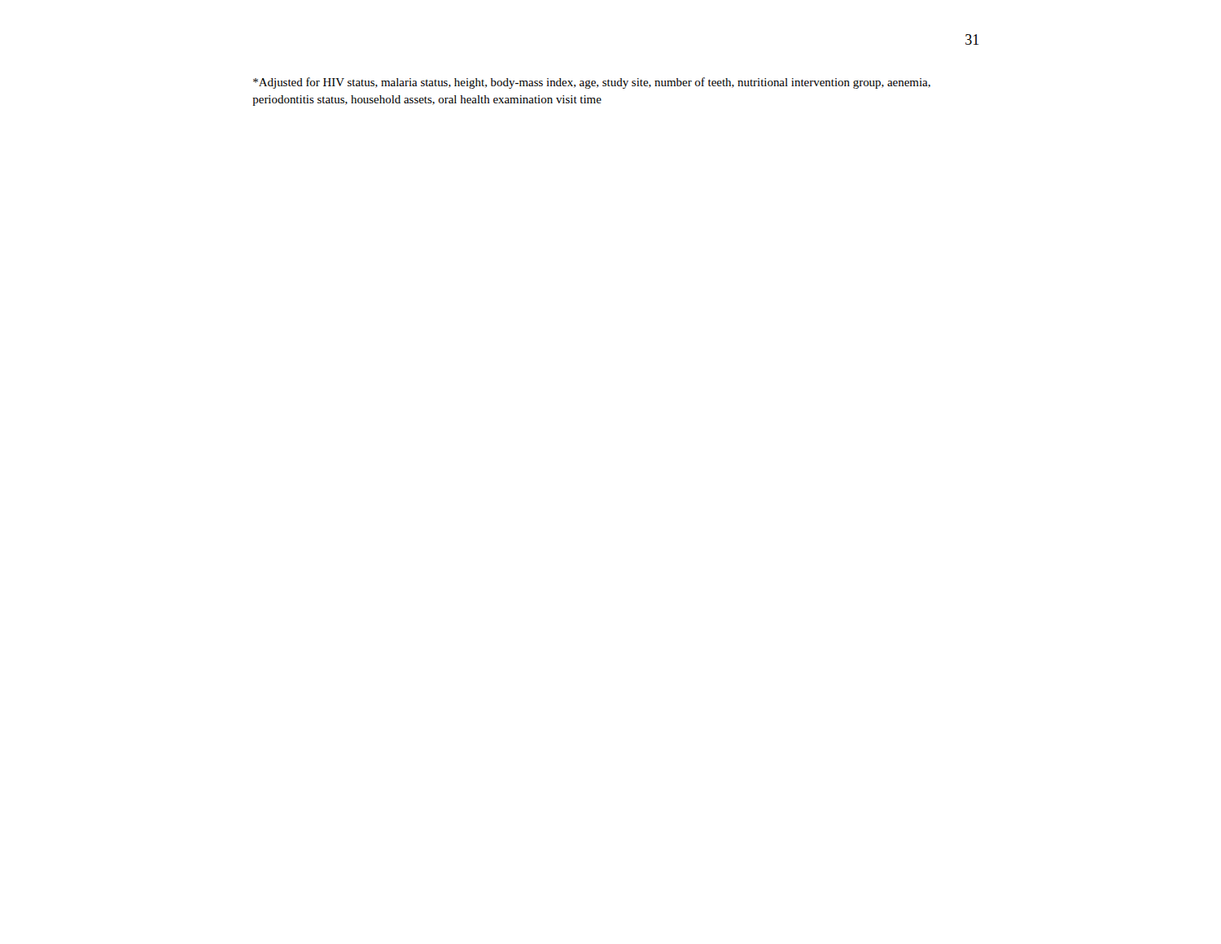31
*Adjusted for HIV status, malaria status, height, body-mass index, age, study site, number of teeth, nutritional intervention group, aenemia, periodontitis status, household assets, oral health examination visit time